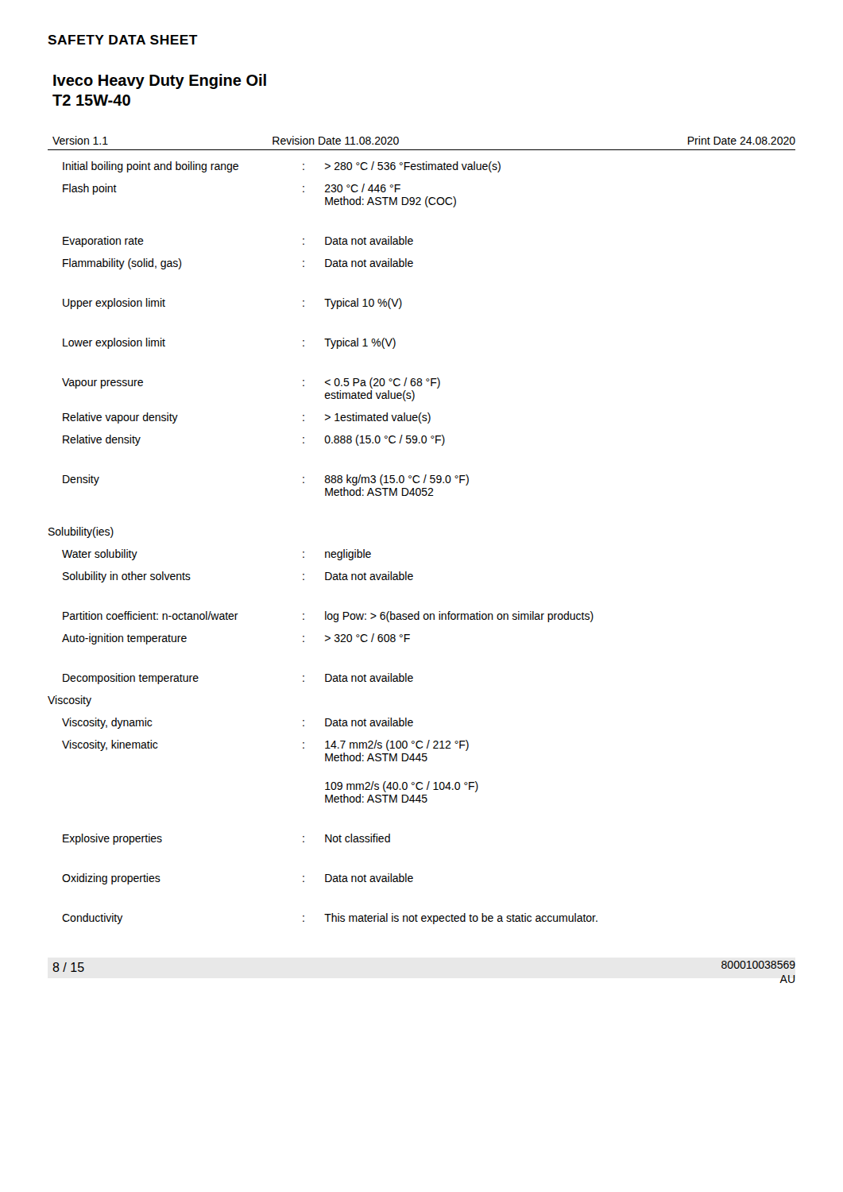SAFETY DATA SHEET
Iveco Heavy Duty Engine Oil
T2 15W-40
| Version 1.1 | Revision Date 11.08.2020 | Print Date 24.08.2020 |
| Initial boiling point and boiling range | : | > 280 °C / 536 °Festimated value(s) |
| Flash point | : | 230 °C / 446 °F Method: ASTM D92 (COC) |
| Evaporation rate | : | Data not available |
| Flammability (solid, gas) | : | Data not available |
| Upper explosion limit | : | Typical 10 %(V) |
| Lower explosion limit | : | Typical 1 %(V) |
| Vapour pressure | : | < 0.5 Pa (20 °C / 68 °F) estimated value(s) |
| Relative vapour density | : | > 1estimated value(s) |
| Relative density | : | 0.888 (15.0 °C / 59.0 °F) |
| Density | : | 888 kg/m3 (15.0 °C / 59.0 °F) Method: ASTM D4052 |
| Solubility(ies) |
| Water solubility | : | negligible |
| Solubility in other solvents | : | Data not available |
| Partition coefficient: n-octanol/water | : | log Pow: > 6(based on information on similar products) |
| Auto-ignition temperature | : | > 320 °C / 608 °F |
| Decomposition temperature | : | Data not available |
| Viscosity |
| Viscosity, dynamic | : | Data not available |
| Viscosity, kinematic | : | 14.7 mm2/s (100 °C / 212 °F) Method: ASTM D445 |
| | | 109 mm2/s (40.0 °C / 104.0 °F) Method: ASTM D445 |
| Explosive properties | : | Not classified |
| Oxidizing properties | : | Data not available |
| Conductivity | : | This material is not expected to be a static accumulator. |
8 / 15
800010038569
AU